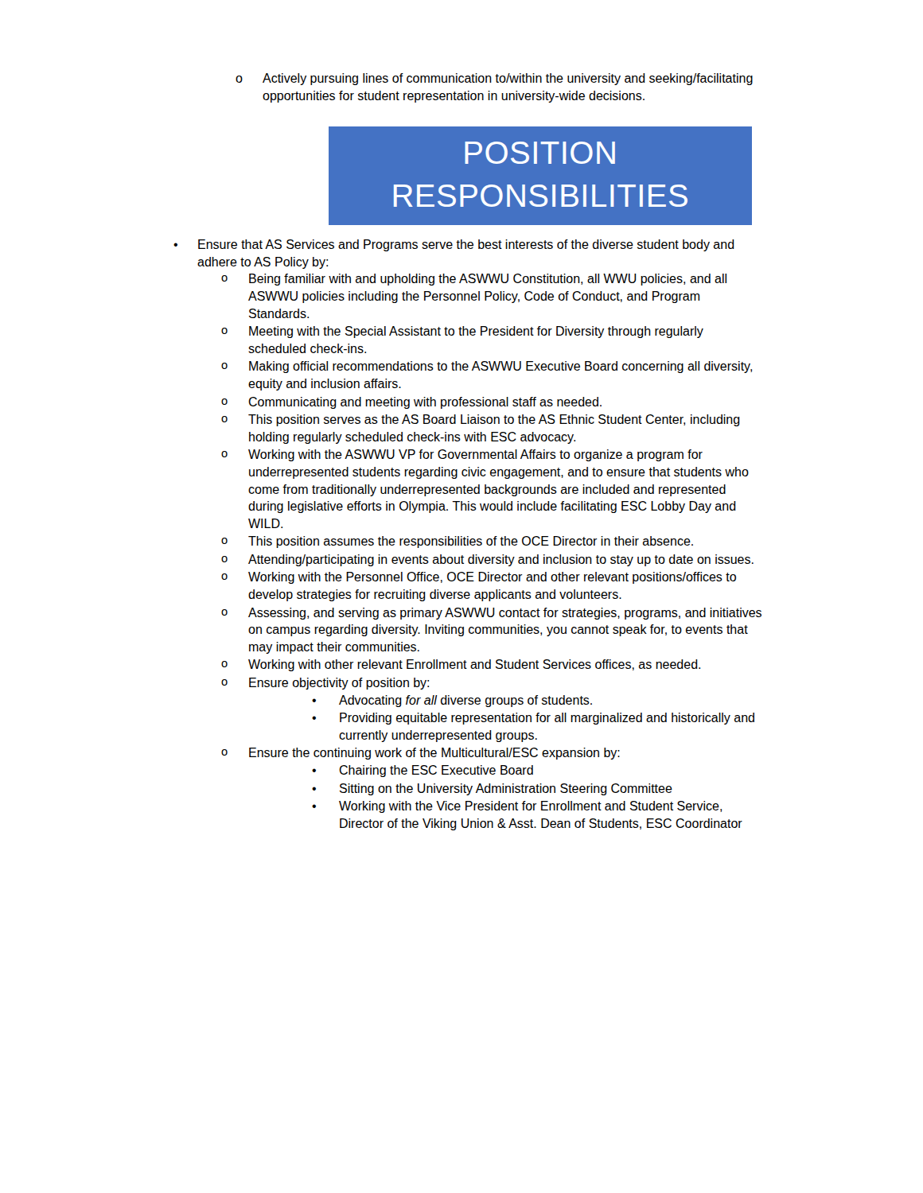Actively pursuing lines of communication to/within the university and seeking/facilitating opportunities for student representation in university-wide decisions.
POSITION RESPONSIBILITIES
Ensure that AS Services and Programs serve the best interests of the diverse student body and adhere to AS Policy by:
Being familiar with and upholding the ASWWU Constitution, all WWU policies, and all ASWWU policies including the Personnel Policy, Code of Conduct, and Program Standards.
Meeting with the Special Assistant to the President for Diversity through regularly scheduled check-ins.
Making official recommendations to the ASWWU Executive Board concerning all diversity, equity and inclusion affairs.
Communicating and meeting with professional staff as needed.
This position serves as the AS Board Liaison to the AS Ethnic Student Center, including holding regularly scheduled check-ins with ESC advocacy.
Working with the ASWWU VP for Governmental Affairs to organize a program for underrepresented students regarding civic engagement, and to ensure that students who come from traditionally underrepresented backgrounds are included and represented during legislative efforts in Olympia. This would include facilitating ESC Lobby Day and WILD.
This position assumes the responsibilities of the OCE Director in their absence.
Attending/participating in events about diversity and inclusion to stay up to date on issues.
Working with the Personnel Office, OCE Director and other relevant positions/offices to develop strategies for recruiting diverse applicants and volunteers.
Assessing, and serving as primary ASWWU contact for strategies, programs, and initiatives on campus regarding diversity. Inviting communities, you cannot speak for, to events that may impact their communities.
Working with other relevant Enrollment and Student Services offices, as needed.
Ensure objectivity of position by:
Advocating for all diverse groups of students.
Providing equitable representation for all marginalized and historically and currently underrepresented groups.
Ensure the continuing work of the Multicultural/ESC expansion by:
Chairing the ESC Executive Board
Sitting on the University Administration Steering Committee
Working with the Vice President for Enrollment and Student Service, Director of the Viking Union & Asst. Dean of Students, ESC Coordinator